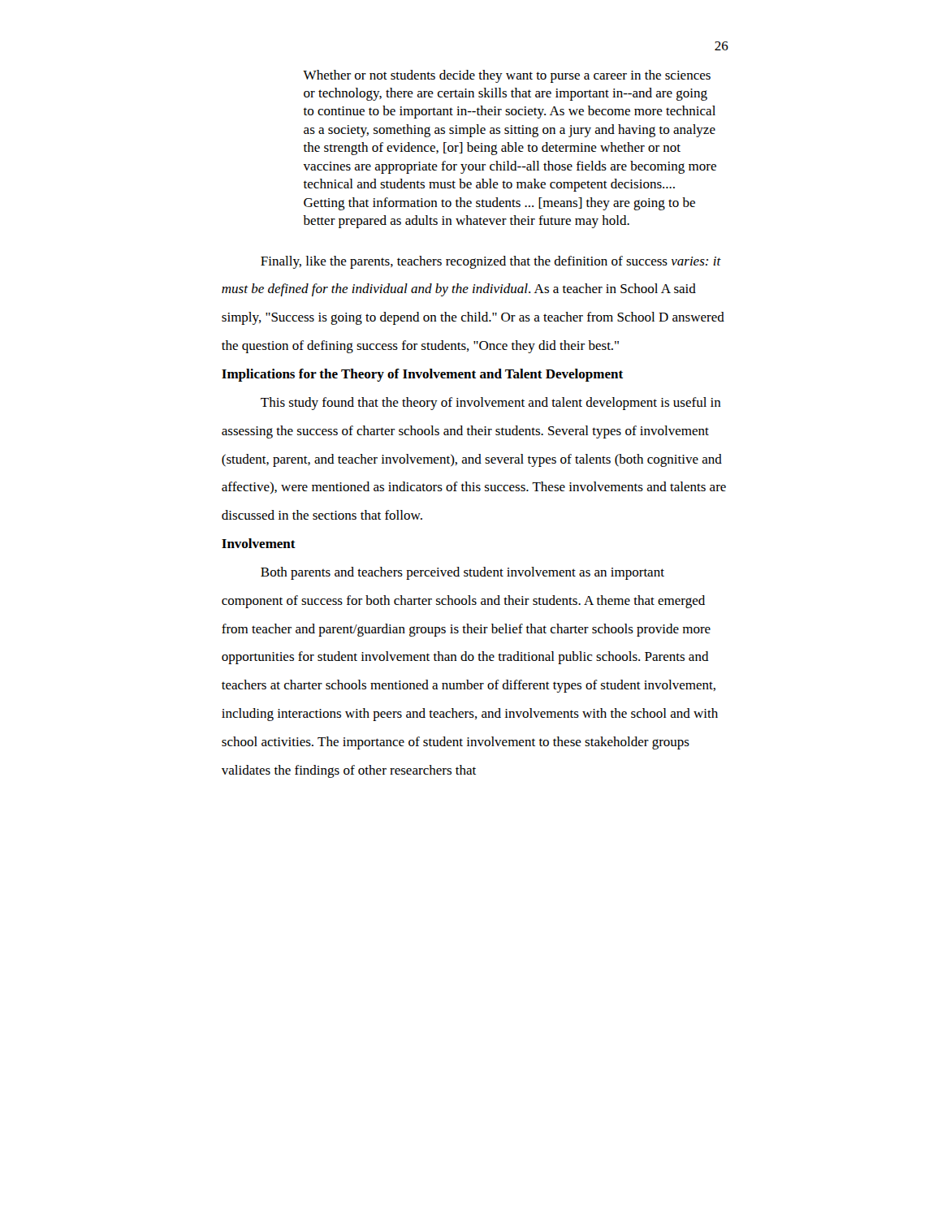26
Whether or not students decide they want to purse a career in the sciences
or technology, there are certain skills that are important in--and are going
to continue to be important in--their society. As we become more technical
as a society, something as simple as sitting on a jury and having to analyze
the strength of evidence, [or] being able to determine whether or not
vaccines are appropriate for your child--all those fields are becoming more
technical and students must be able to make competent decisions....
Getting that information to the students ... [means] they are going to be
better prepared as adults in whatever their future may hold.
Finally, like the parents, teachers recognized that the definition of success varies: it must be defined for the individual and by the individual. As a teacher in School A said simply, "Success is going to depend on the child." Or as a teacher from School D answered the question of defining success for students, "Once they did their best."
Implications for the Theory of Involvement and Talent Development
This study found that the theory of involvement and talent development is useful in assessing the success of charter schools and their students. Several types of involvement (student, parent, and teacher involvement), and several types of talents (both cognitive and affective), were mentioned as indicators of this success. These involvements and talents are discussed in the sections that follow.
Involvement
Both parents and teachers perceived student involvement as an important component of success for both charter schools and their students. A theme that emerged from teacher and parent/guardian groups is their belief that charter schools provide more opportunities for student involvement than do the traditional public schools. Parents and teachers at charter schools mentioned a number of different types of student involvement, including interactions with peers and teachers, and involvements with the school and with school activities. The importance of student involvement to these stakeholder groups validates the findings of other researchers that